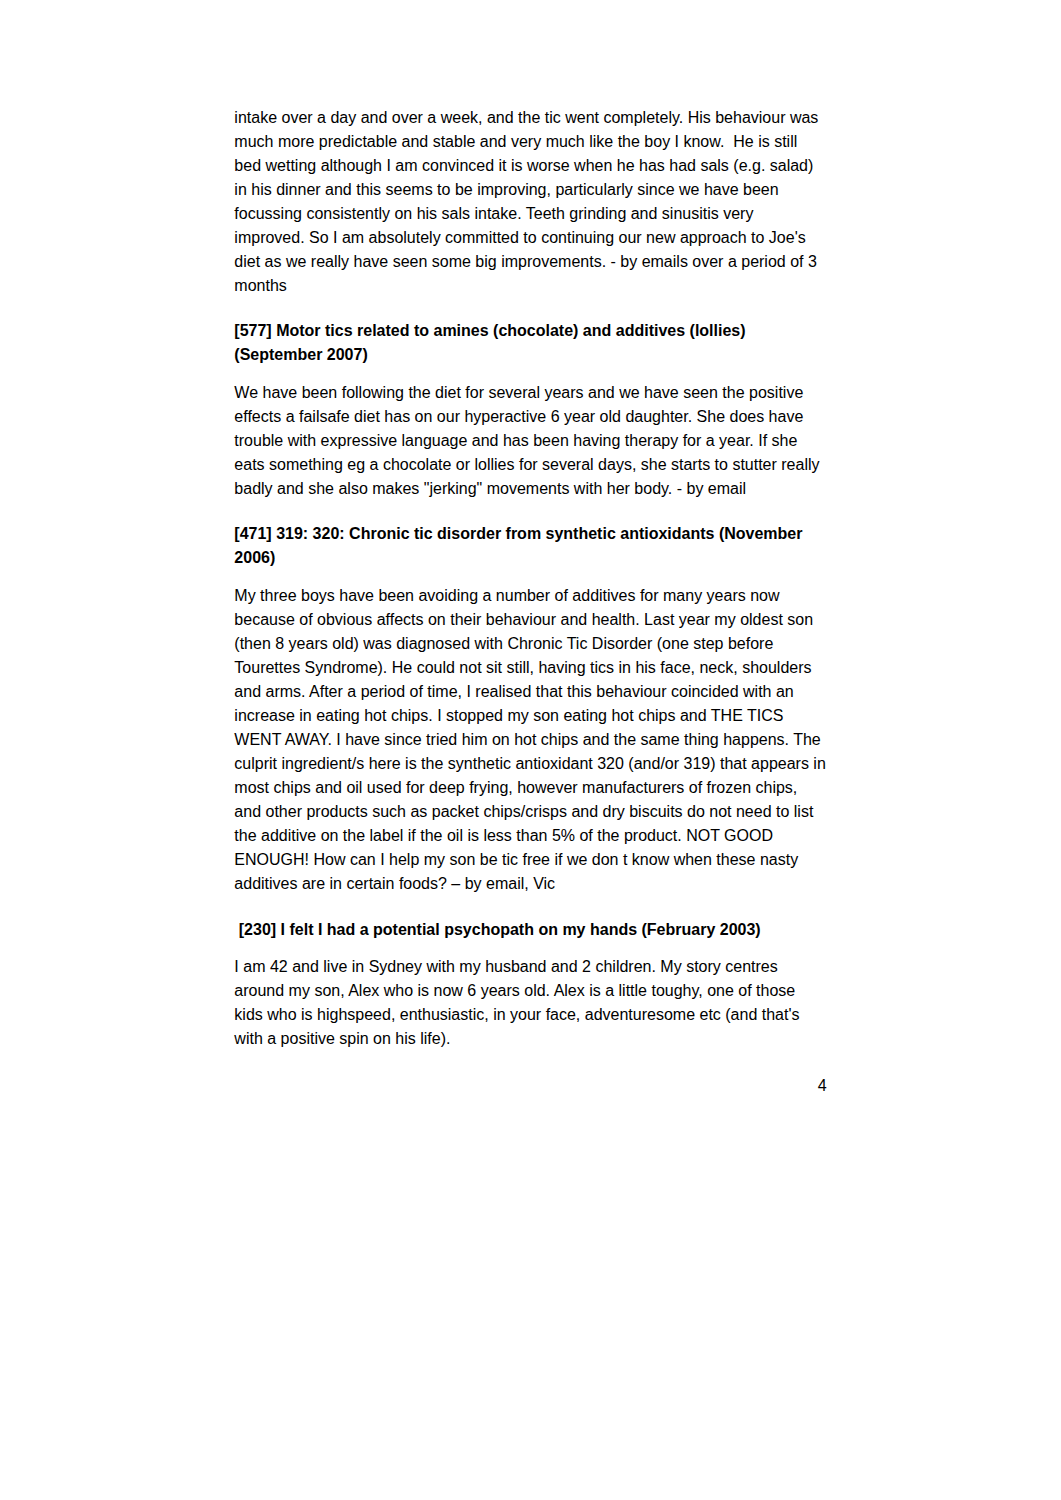intake over a day and over a week, and the tic went completely. His behaviour was much more predictable and stable and very much like the boy I know. He is still bed wetting although I am convinced it is worse when he has had sals (e.g. salad) in his dinner and this seems to be improving, particularly since we have been focussing consistently on his sals intake. Teeth grinding and sinusitis very improved. So I am absolutely committed to continuing our new approach to Joe's diet as we really have seen some big improvements. - by emails over a period of 3 months
[577] Motor tics related to amines (chocolate) and additives (lollies) (September 2007)
We have been following the diet for several years and we have seen the positive effects a failsafe diet has on our hyperactive 6 year old daughter. She does have trouble with expressive language and has been having therapy for a year. If she eats something eg a chocolate or lollies for several days, she starts to stutter really badly and she also makes "jerking" movements with her body. - by email
[471] 319: 320: Chronic tic disorder from synthetic antioxidants (November 2006)
My three boys have been avoiding a number of additives for many years now because of obvious affects on their behaviour and health. Last year my oldest son (then 8 years old) was diagnosed with Chronic Tic Disorder (one step before Tourettes Syndrome). He could not sit still, having tics in his face, neck, shoulders and arms. After a period of time, I realised that this behaviour coincided with an increase in eating hot chips. I stopped my son eating hot chips and THE TICS WENT AWAY. I have since tried him on hot chips and the same thing happens. The culprit ingredient/s here is the synthetic antioxidant 320 (and/or 319) that appears in most chips and oil used for deep frying, however manufacturers of frozen chips, and other products such as packet chips/crisps and dry biscuits do not need to list the additive on the label if the oil is less than 5% of the product. NOT GOOD ENOUGH! How can I help my son be tic free if we don t know when these nasty additives are in certain foods? – by email, Vic
[230] I felt I had a potential psychopath on my hands (February 2003)
I am 42 and live in Sydney with my husband and 2 children. My story centres around my son, Alex who is now 6 years old. Alex is a little toughy, one of those kids who is highspeed, enthusiastic, in your face, adventuresome etc (and that's with a positive spin on his life).
4